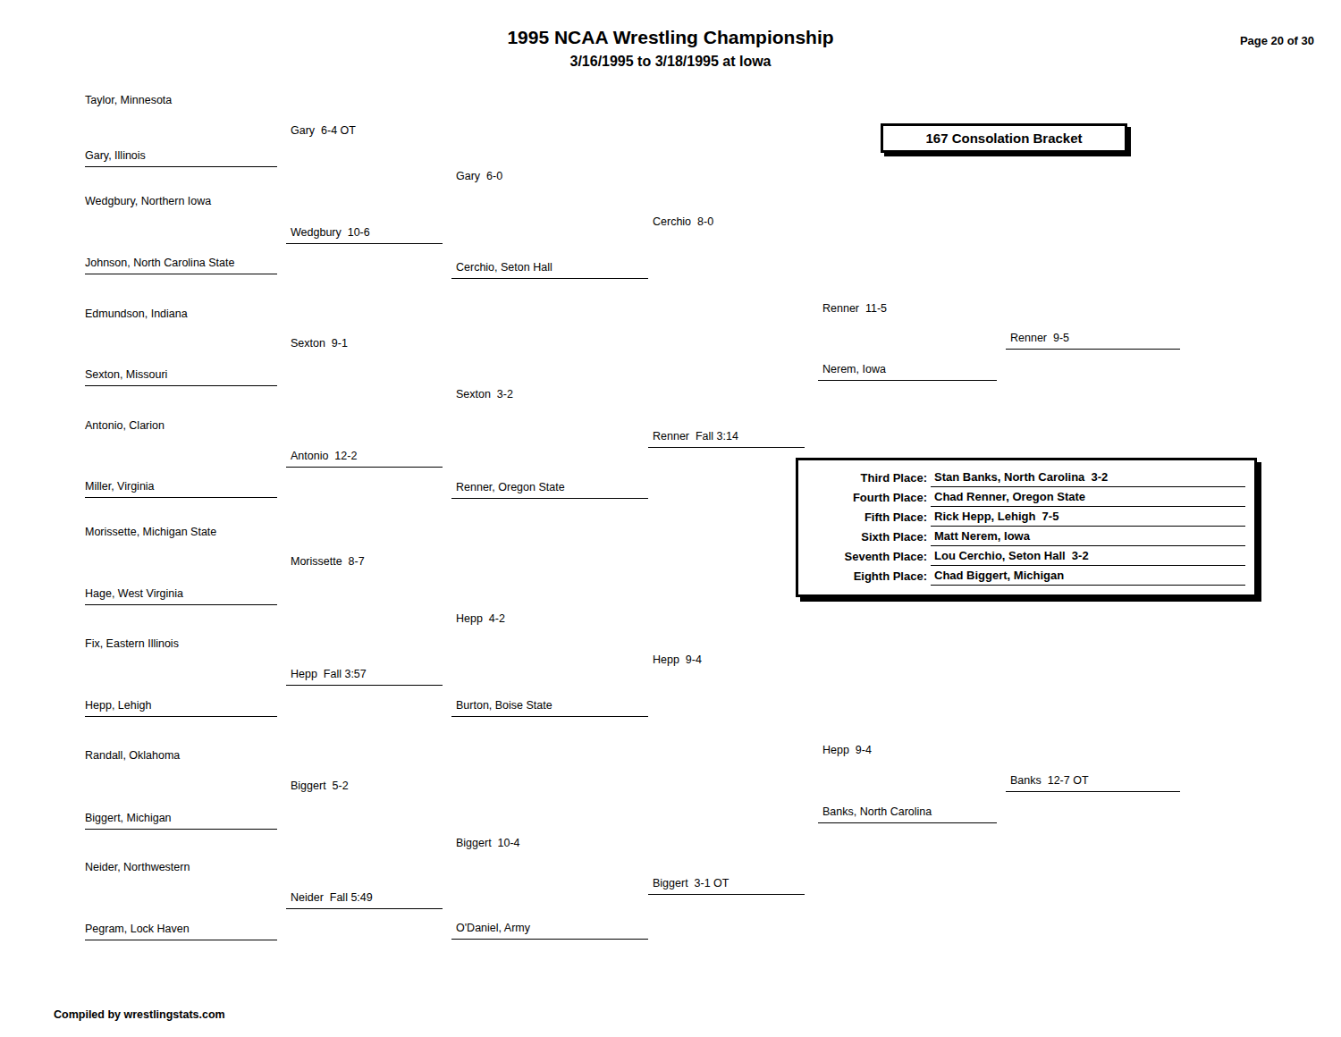Page 20 of 30
1995 NCAA Wrestling Championship
3/16/1995 to 3/18/1995 at Iowa
167 Consolation Bracket
Taylor, Minnesota
Gary, Illinois
Wedgbury, Northern Iowa
Johnson, North Carolina State
Edmundson, Indiana
Sexton, Missouri
Antonio, Clarion
Miller, Virginia
Morissette, Michigan State
Hage, West Virginia
Fix, Eastern Illinois
Hepp, Lehigh
Randall, Oklahoma
Biggert, Michigan
Neider, Northwestern
Pegram, Lock Haven
Gary 6-4 OT
Wedgbury 10-6
Sexton 9-1
Antonio 12-2
Morissette 8-7
Hepp Fall 3:57
Biggert 5-2
Neider Fall 5:49
Gary 6-0
Cerchio, Seton Hall
Sexton 3-2
Renner, Oregon State
Hepp 4-2
Burton, Boise State
Biggert 10-4
O'Daniel, Army
Cerchio 8-0
Renner Fall 3:14
Hepp 9-4
Biggert 3-1 OT
Renner 11-5
Nerem, Iowa
Hepp 9-4
Banks, North Carolina
Renner 9-5
Banks 12-7 OT
| Third Place: | Stan Banks, North Carolina 3-2 |
| Fourth Place: | Chad Renner, Oregon State |
| Fifth Place: | Rick Hepp, Lehigh 7-5 |
| Sixth Place: | Matt Nerem, Iowa |
| Seventh Place: | Lou Cerchio, Seton Hall 3-2 |
| Eighth Place: | Chad Biggert, Michigan |
Compiled by wrestlingstats.com